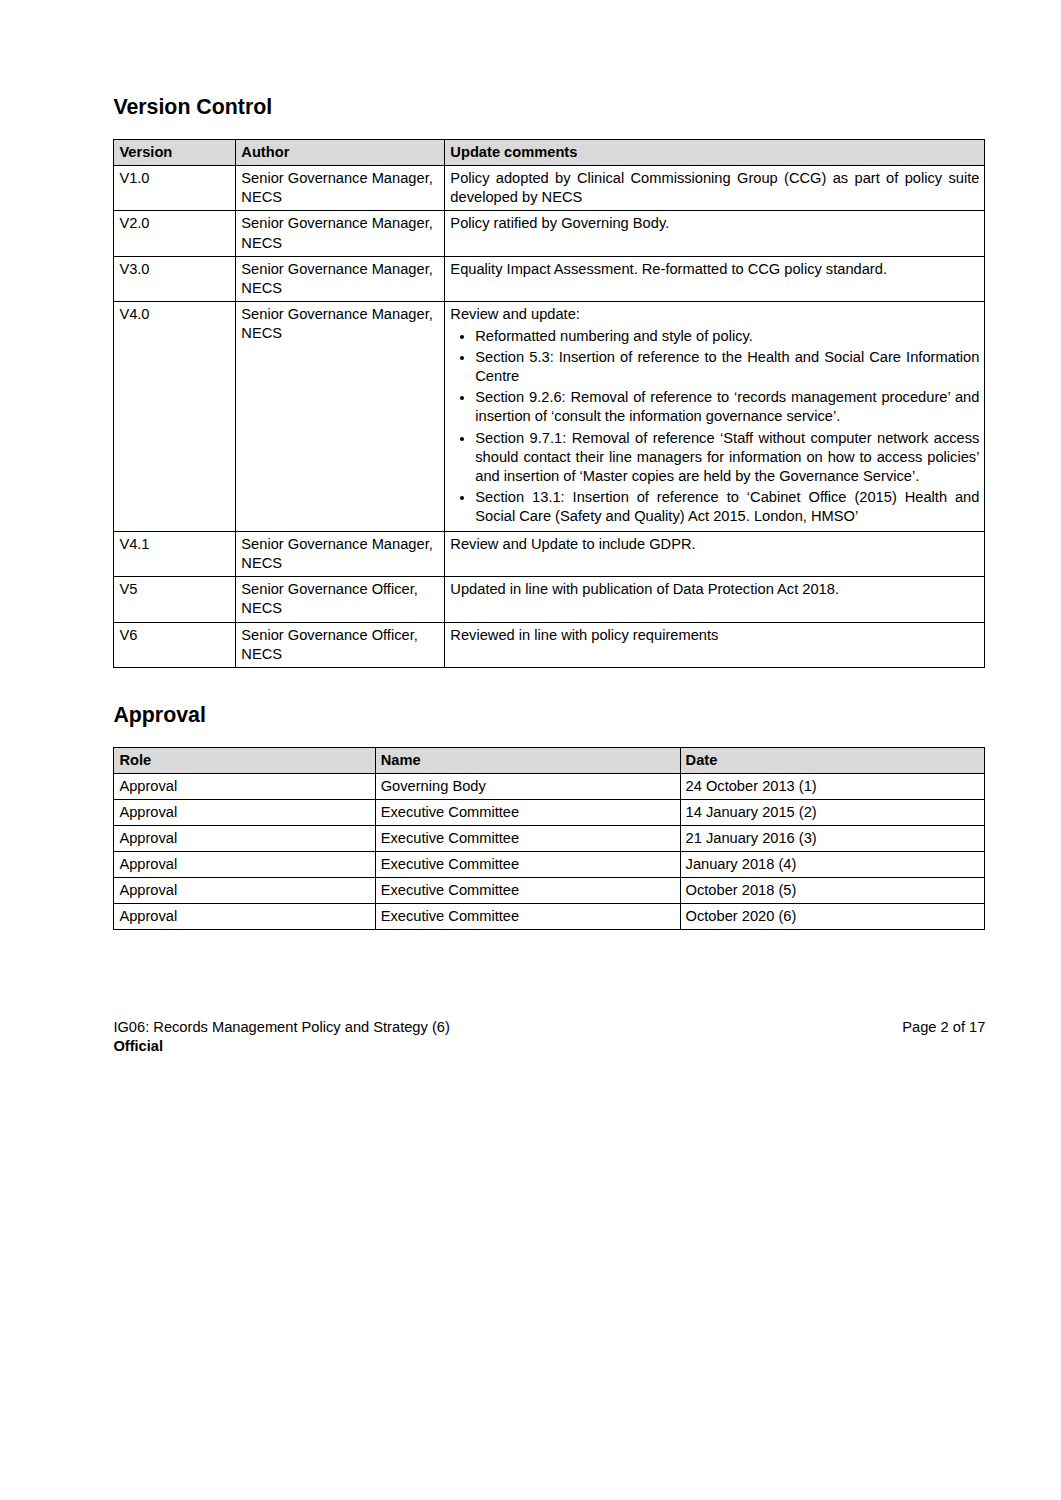Version Control
| Version | Author | Update comments |
| --- | --- | --- |
| V1.0 | Senior Governance Manager, NECS | Policy adopted by Clinical Commissioning Group (CCG) as part of policy suite developed by NECS |
| V2.0 | Senior Governance Manager, NECS | Policy ratified by Governing Body. |
| V3.0 | Senior Governance Manager, NECS | Equality Impact Assessment. Re-formatted to CCG policy standard. |
| V4.0 | Senior Governance Manager, NECS | Review and update: Reformatted numbering and style of policy. Section 5.3: Insertion of reference to the Health and Social Care Information Centre Section 9.2.6: Removal of reference to ‘records management procedure’ and insertion of ‘consult the information governance service’. Section 9.7.1: Removal of reference ‘Staff without computer network access should contact their line managers for information on how to access policies’ and insertion of ‘Master copies are held by the Governance Service’. Section 13.1: Insertion of reference to ‘Cabinet Office (2015) Health and Social Care (Safety and Quality) Act 2015. London, HMSO’ |
| V4.1 | Senior Governance Manager, NECS | Review and Update to include GDPR. |
| V5 | Senior Governance Officer, NECS | Updated in line with publication of Data Protection Act 2018. |
| V6 | Senior Governance Officer, NECS | Reviewed in line with policy requirements |
Approval
| Role | Name | Date |
| --- | --- | --- |
| Approval | Governing Body | 24 October 2013 (1) |
| Approval | Executive Committee | 14 January 2015 (2) |
| Approval | Executive Committee | 21 January 2016 (3) |
| Approval | Executive Committee | January 2018 (4) |
| Approval | Executive Committee | October 2018 (5) |
| Approval | Executive Committee | October 2020 (6) |
IG06: Records Management Policy and Strategy (6)
Official
Page 2 of 17